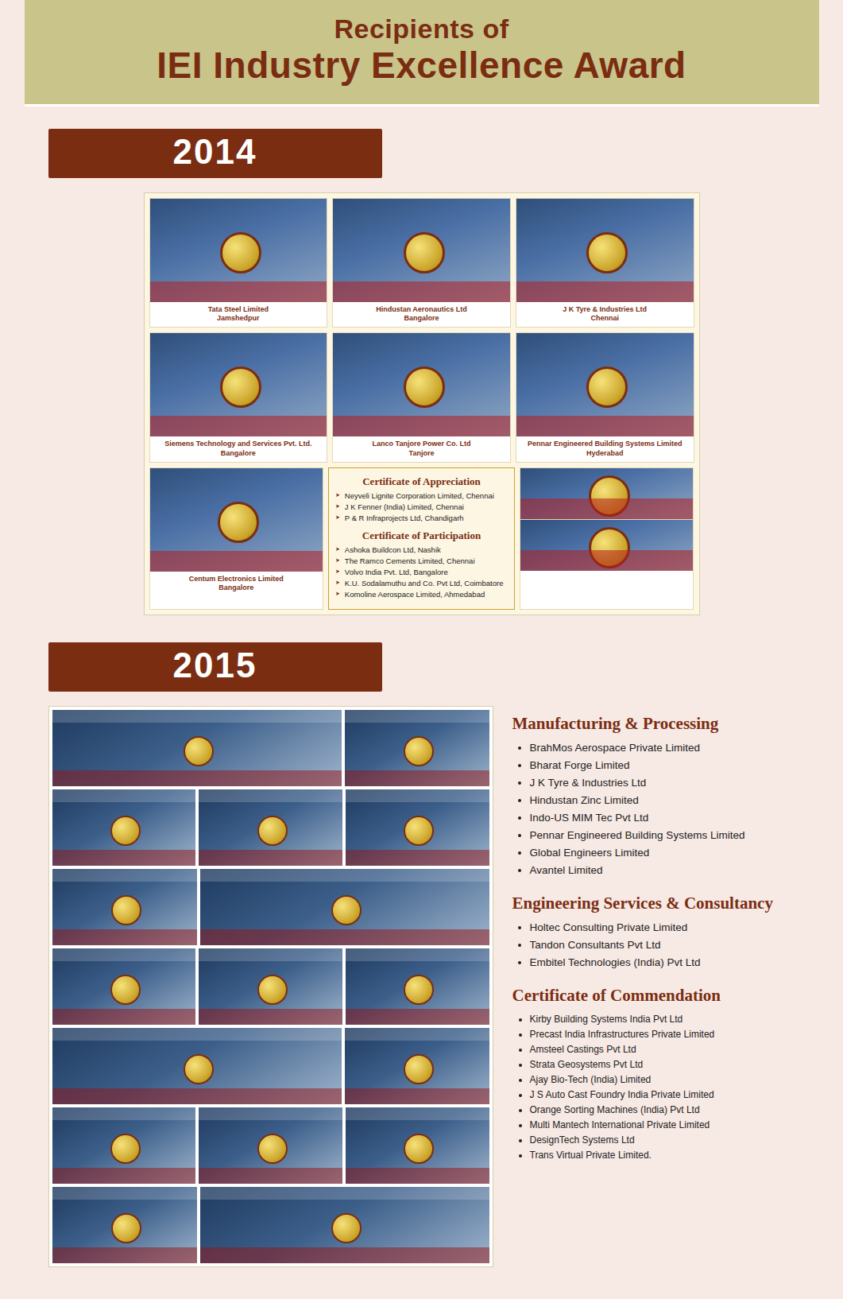Recipients of
IEI Industry Excellence Award
2014
Tata Steel Limited
Jamshedpur
Hindustan Aeronautics Ltd
Bangalore
J K Tyre & Industries Ltd
Chennai
Siemens Technology and Services Pvt. Ltd.
Bangalore
Lanco Tanjore Power Co. Ltd
Tanjore
Pennar Engineered Building Systems Limited
Hyderabad
Centum Electronics Limited
Bangalore
Certificate of Appreciation
Neyveli Lignite Corporation Limited, Chennai
J K Fenner (India) Limited, Chennai
P & R Infraprojects Ltd, Chandigarh
Certificate of Participation
Ashoka Buildcon Ltd, Nashik
The Ramco Cements Limited, Chennai
Volvo India Pvt. Ltd, Bangalore
K.U. Sodalamuthu and Co. Pvt Ltd, Coimbatore
Komoline Aerospace Limited, Ahmedabad
2015
Manufacturing & Processing
BrahMos Aerospace Private Limited
Bharat Forge Limited
J K Tyre & Industries Ltd
Hindustan Zinc Limited
Indo-US MIM Tec Pvt Ltd
Pennar Engineered Building Systems Limited
Global Engineers Limited
Avantel Limited
Engineering Services & Consultancy
Holtec Consulting Private Limited
Tandon Consultants Pvt Ltd
Embitel Technologies (India) Pvt Ltd
Certificate of Commendation
Kirby Building Systems India Pvt Ltd
Precast India Infrastructures Private Limited
Amsteel Castings Pvt Ltd
Strata Geosystems Pvt Ltd
Ajay Bio-Tech (India) Limited
J S Auto Cast Foundry India Private Limited
Orange Sorting Machines (India) Pvt Ltd
Multi Mantech International Private Limited
DesignTech Systems Ltd
Trans Virtual Private Limited.